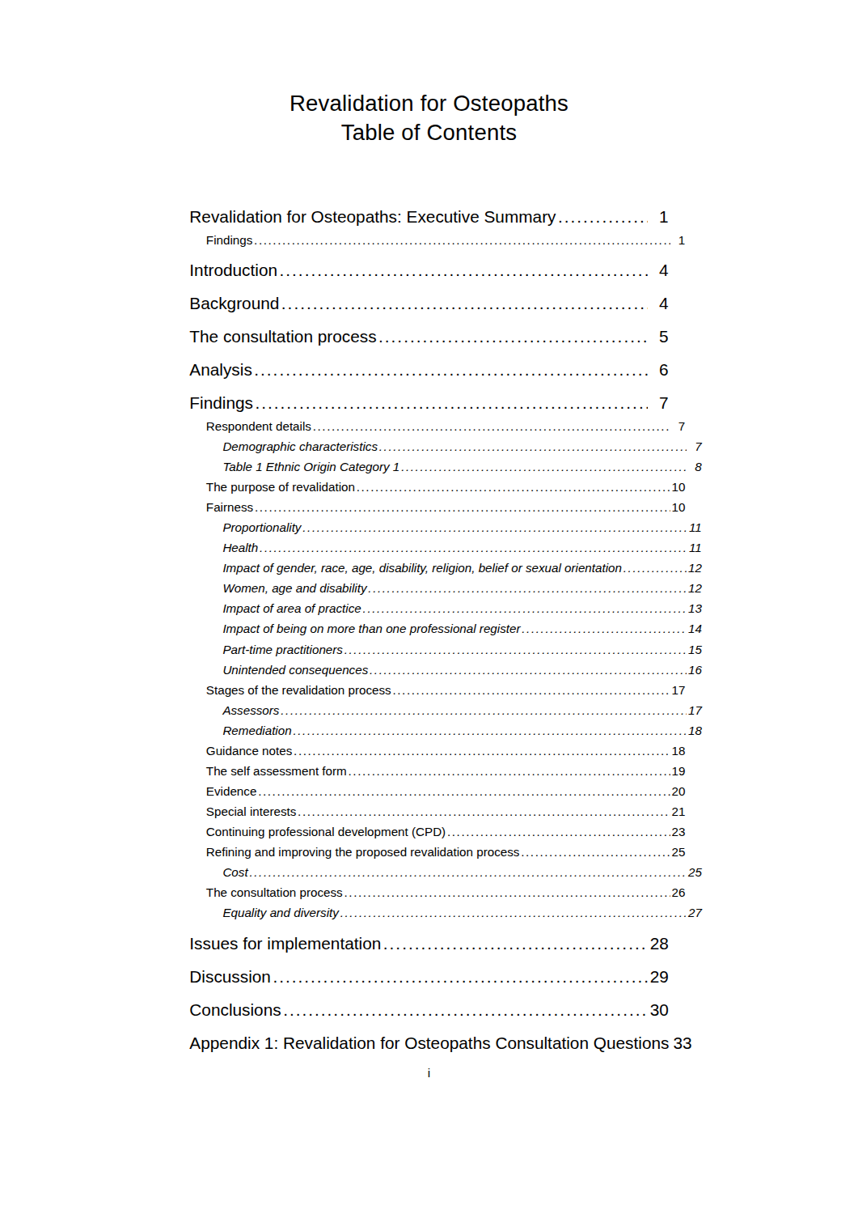Revalidation for Osteopaths
Table of Contents
Revalidation for Osteopaths: Executive Summary ................................................................................................................ 1
Findings ................................................................................................................ 1
Introduction ................................................................................................................ 4
Background ................................................................................................................ 4
The consultation process ................................................................................................................ 5
Analysis ................................................................................................................ 6
Findings ................................................................................................................ 7
Respondent details ................................................................................................................ 7
Demographic characteristics ................................................................................................................ 7
Table 1 Ethnic Origin Category 1 ................................................................................................................ 8
The purpose of revalidation ................................................................................................................ 10
Fairness ................................................................................................................ 10
Proportionality ................................................................................................................ 11
Health ................................................................................................................ 11
Impact of gender, race, age, disability, religion, belief or sexual orientation ................................................................................................................ 12
Women, age and disability ................................................................................................................ 12
Impact of area of practice ................................................................................................................ 13
Impact of being on more than one professional register ................................................................................................................ 14
Part-time practitioners ................................................................................................................ 15
Unintended consequences ................................................................................................................ 16
Stages of the revalidation process ................................................................................................................ 17
Assessors ................................................................................................................ 17
Remediation ................................................................................................................ 18
Guidance notes ................................................................................................................ 18
The self assessment form ................................................................................................................ 19
Evidence ................................................................................................................ 20
Special interests ................................................................................................................ 21
Continuing professional development (CPD) ................................................................................................................ 23
Refining and improving the proposed revalidation process ................................................................................................................ 25
Cost ................................................................................................................ 25
The consultation process ................................................................................................................ 26
Equality and diversity ................................................................................................................ 27
Issues for implementation ................................................................................................................ 28
Discussion ................................................................................................................ 29
Conclusions ................................................................................................................ 30
Appendix 1: Revalidation for Osteopaths Consultation Questions ..... 33
i